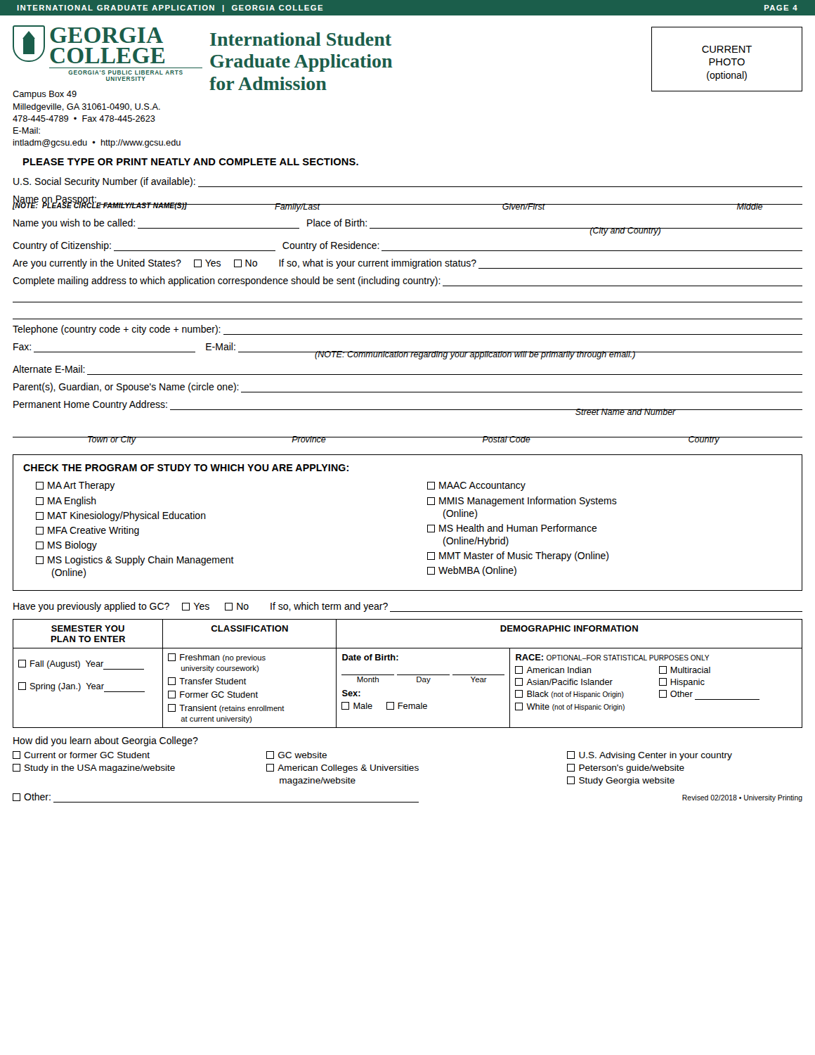INTERNATIONAL GRADUATE APPLICATION | GEORGIA COLLEGE
PAGE 4
GEORGIA
COLLEGE
GEORGIA'S PUBLIC LIBERAL ARTS UNIVERSITY
Campus Box 49
Milledgeville, GA 31061-0490, U.S.A.
478-445-4789 • Fax 478-445-2623
E-Mail: intladm@gcsu.edu • http://www.gcsu.edu
International Student
Graduate Application
for Admission
CURRENT
PHOTO
(optional)
PLEASE TYPE OR PRINT NEATLY AND COMPLETE ALL SECTIONS.
U.S. Social Security Number (if available):
Name on Passport:
[NOTE: PLEASE CIRCLE FAMILY/LAST NAME(S)] Family/Last Given/First Middle
Name you wish to be called: Place of Birth:
(City and Country)
Country of Citizenship: Country of Residence:
Are you currently in the United States? Yes No If so, what is your current immigration status?
Complete mailing address to which application correspondence should be sent (including country):
Telephone (country code + city code + number):
Fax: E-Mail:
(NOTE: Communication regarding your application will be primarily through email.)
Alternate E-Mail:
Parent(s), Guardian, or Spouse's Name (circle one):
Permanent Home Country Address:
Street Name and Number
Town or City Province Postal Code Country
CHECK THE PROGRAM OF STUDY TO WHICH YOU ARE APPLYING:
MA Art Therapy
MA English
MAT Kinesiology/Physical Education
MFA Creative Writing
MS Biology
MS Logistics & Supply Chain Management (Online)
MAAC Accountancy
MMIS Management Information Systems (Online)
MS Health and Human Performance (Online/Hybrid)
MMT Master of Music Therapy (Online)
WebMBA (Online)
Have you previously applied to GC? Yes No If so, which term and year?
| SEMESTER YOU PLAN TO ENTER | CLASSIFICATION | DEMOGRAPHIC INFORMATION |
| --- | --- | --- |
| Fall (August) Year Spring (Jan.) Year | Freshman (no previous university coursework) Transfer Student Former GC Student Transient (retains enrollment at current university) | Date of Birth: Month Day Year Sex: Male Female | RACE: OPTIONAL–FOR STATISTICAL PURPOSES ONLY American Indian Multiracial Asian/Pacific Islander Hispanic Black (not of Hispanic Origin) Other White (not of Hispanic Origin) |
How did you learn about Georgia College?
Current or former GC Student
GC website
U.S. Advising Center in your country
Study in the USA magazine/website
American Colleges & Universities
Peterson's guide/website
magazine/website
Study Georgia website
Other:
Revised 02/2018 • University Printing